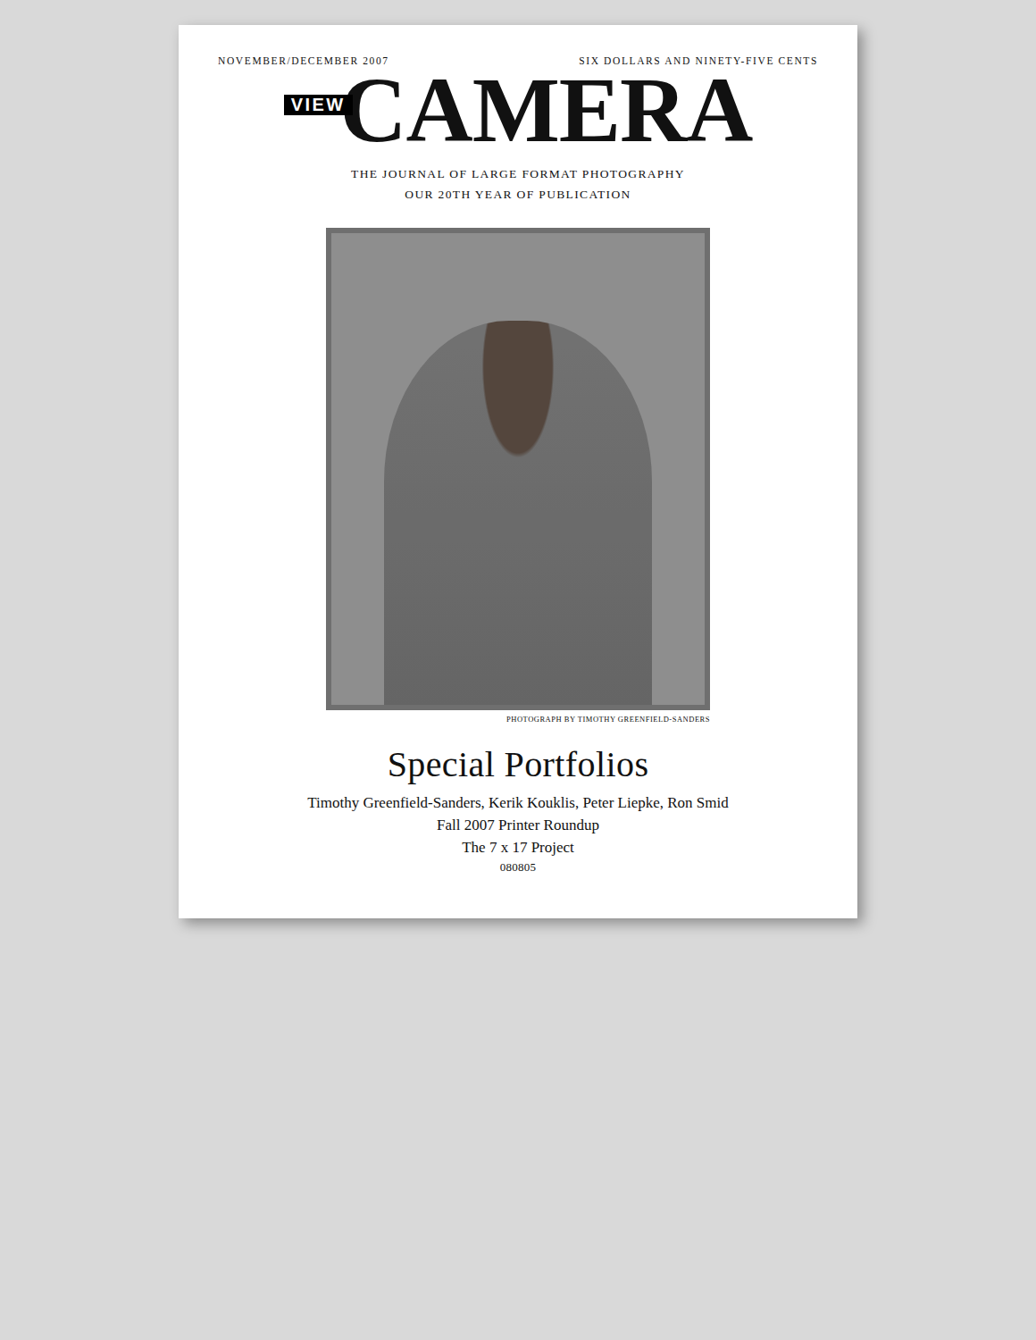November/December 2007 Six Dollars and Ninety-Five Cents
VIEWCAMERA
The Journal of Large Format Photography
Our 20th Year of Publication
Photograph by Timothy Greenfield-Sanders
Special Portfolios
Timothy Greenfield-Sanders, Kerik Kouklis, Peter Liepke, Ron Smid
Fall 2007 Printer Roundup
The 7 x 17 Project
080805